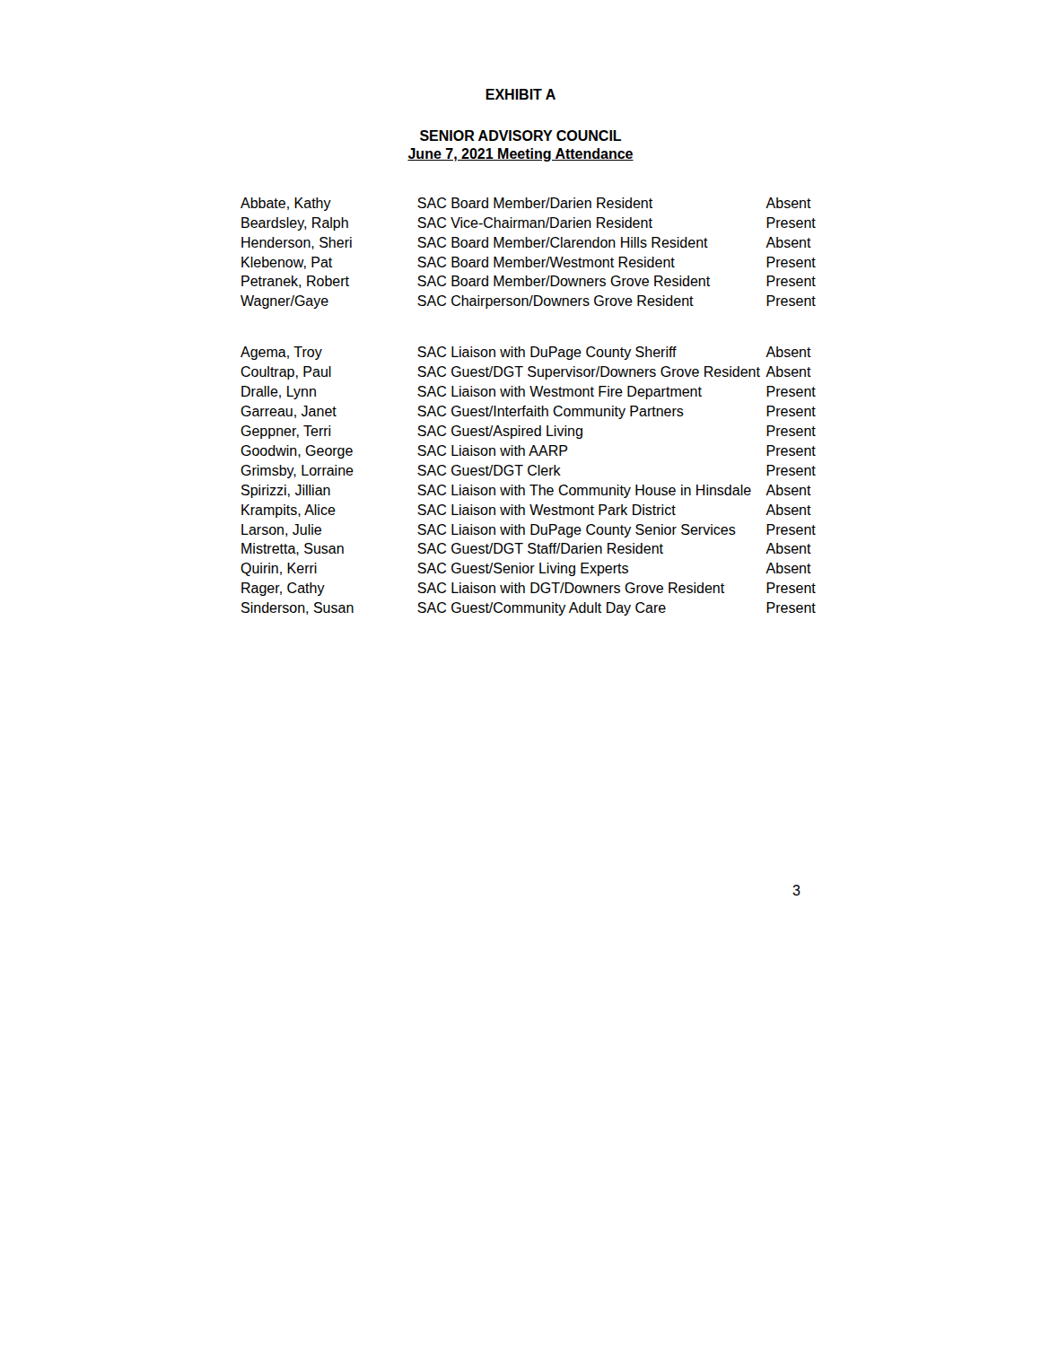EXHIBIT A
SENIOR ADVISORY COUNCIL
June 7, 2021 Meeting Attendance
| Abbate, Kathy | SAC Board Member/Darien Resident | Absent |
| Beardsley, Ralph | SAC Vice-Chairman/Darien Resident | Present |
| Henderson, Sheri | SAC Board Member/Clarendon Hills Resident | Absent |
| Klebenow, Pat | SAC Board Member/Westmont Resident | Present |
| Petranek, Robert | SAC Board Member/Downers Grove Resident | Present |
| Wagner/Gaye | SAC Chairperson/Downers Grove Resident | Present |
| Agema, Troy | SAC Liaison with DuPage County Sheriff | Absent |
| Coultrap, Paul | SAC Guest/DGT Supervisor/Downers Grove Resident | Absent |
| Dralle, Lynn | SAC Liaison with Westmont Fire Department | Present |
| Garreau, Janet | SAC Guest/Interfaith Community Partners | Present |
| Geppner, Terri | SAC Guest/Aspired Living | Present |
| Goodwin, George | SAC Liaison with AARP | Present |
| Grimsby, Lorraine | SAC Guest/DGT Clerk | Present |
| Spirizzi, Jillian | SAC Liaison with The Community House in Hinsdale | Absent |
| Krampits, Alice | SAC Liaison with Westmont Park District | Absent |
| Larson, Julie | SAC Liaison with DuPage County Senior Services | Present |
| Mistretta, Susan | SAC Guest/DGT Staff/Darien Resident | Absent |
| Quirin, Kerri | SAC Guest/Senior Living Experts | Absent |
| Rager, Cathy | SAC Liaison with DGT/Downers Grove Resident | Present |
| Sinderson, Susan | SAC Guest/Community Adult Day Care | Present |
3